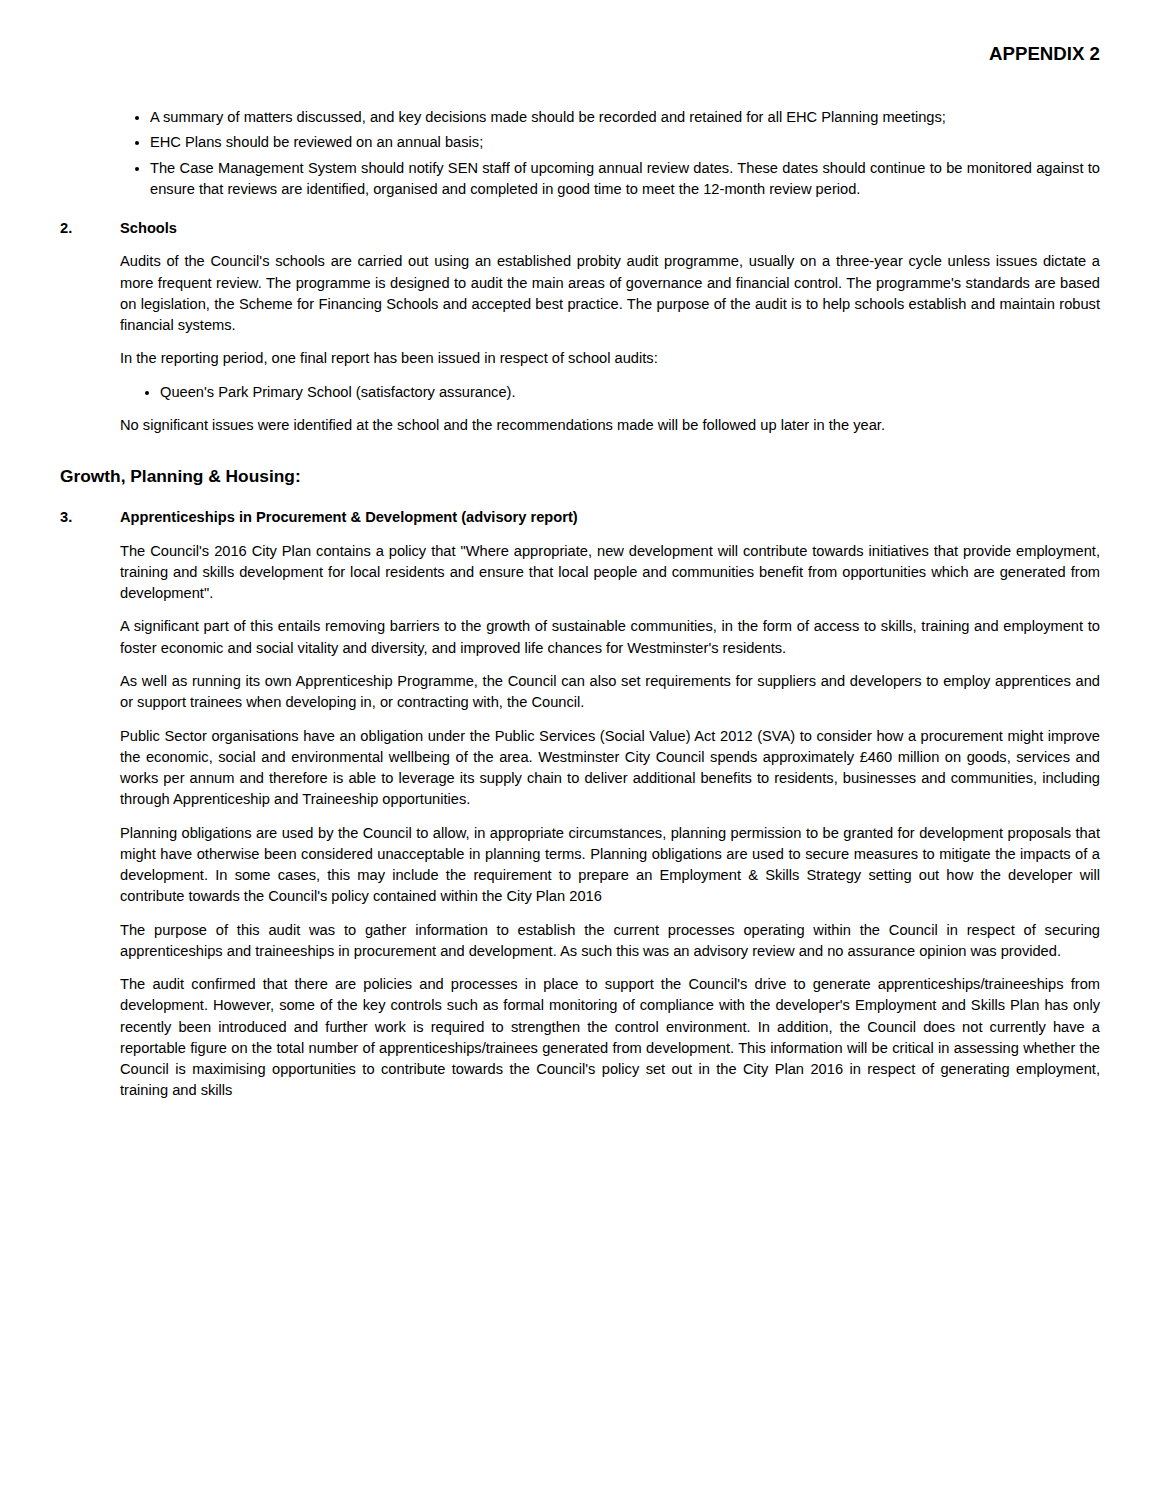APPENDIX 2
A summary of matters discussed, and key decisions made should be recorded and retained for all EHC Planning meetings;
EHC Plans should be reviewed on an annual basis;
The Case Management System should notify SEN staff of upcoming annual review dates. These dates should continue to be monitored against to ensure that reviews are identified, organised and completed in good time to meet the 12-month review period.
2. Schools
Audits of the Council's schools are carried out using an established probity audit programme, usually on a three-year cycle unless issues dictate a more frequent review. The programme is designed to audit the main areas of governance and financial control. The programme's standards are based on legislation, the Scheme for Financing Schools and accepted best practice. The purpose of the audit is to help schools establish and maintain robust financial systems.
In the reporting period, one final report has been issued in respect of school audits:
Queen's Park Primary School (satisfactory assurance).
No significant issues were identified at the school and the recommendations made will be followed up later in the year.
Growth, Planning & Housing:
3. Apprenticeships in Procurement & Development (advisory report)
The Council's 2016 City Plan contains a policy that "Where appropriate, new development will contribute towards initiatives that provide employment, training and skills development for local residents and ensure that local people and communities benefit from opportunities which are generated from development".
A significant part of this entails removing barriers to the growth of sustainable communities, in the form of access to skills, training and employment to foster economic and social vitality and diversity, and improved life chances for Westminster's residents.
As well as running its own Apprenticeship Programme, the Council can also set requirements for suppliers and developers to employ apprentices and or support trainees when developing in, or contracting with, the Council.
Public Sector organisations have an obligation under the Public Services (Social Value) Act 2012 (SVA) to consider how a procurement might improve the economic, social and environmental wellbeing of the area. Westminster City Council spends approximately £460 million on goods, services and works per annum and therefore is able to leverage its supply chain to deliver additional benefits to residents, businesses and communities, including through Apprenticeship and Traineeship opportunities.
Planning obligations are used by the Council to allow, in appropriate circumstances, planning permission to be granted for development proposals that might have otherwise been considered unacceptable in planning terms. Planning obligations are used to secure measures to mitigate the impacts of a development. In some cases, this may include the requirement to prepare an Employment & Skills Strategy setting out how the developer will contribute towards the Council's policy contained within the City Plan 2016
The purpose of this audit was to gather information to establish the current processes operating within the Council in respect of securing apprenticeships and traineeships in procurement and development. As such this was an advisory review and no assurance opinion was provided.
The audit confirmed that there are policies and processes in place to support the Council's drive to generate apprenticeships/traineeships from development. However, some of the key controls such as formal monitoring of compliance with the developer's Employment and Skills Plan has only recently been introduced and further work is required to strengthen the control environment. In addition, the Council does not currently have a reportable figure on the total number of apprenticeships/trainees generated from development. This information will be critical in assessing whether the Council is maximising opportunities to contribute towards the Council's policy set out in the City Plan 2016 in respect of generating employment, training and skills